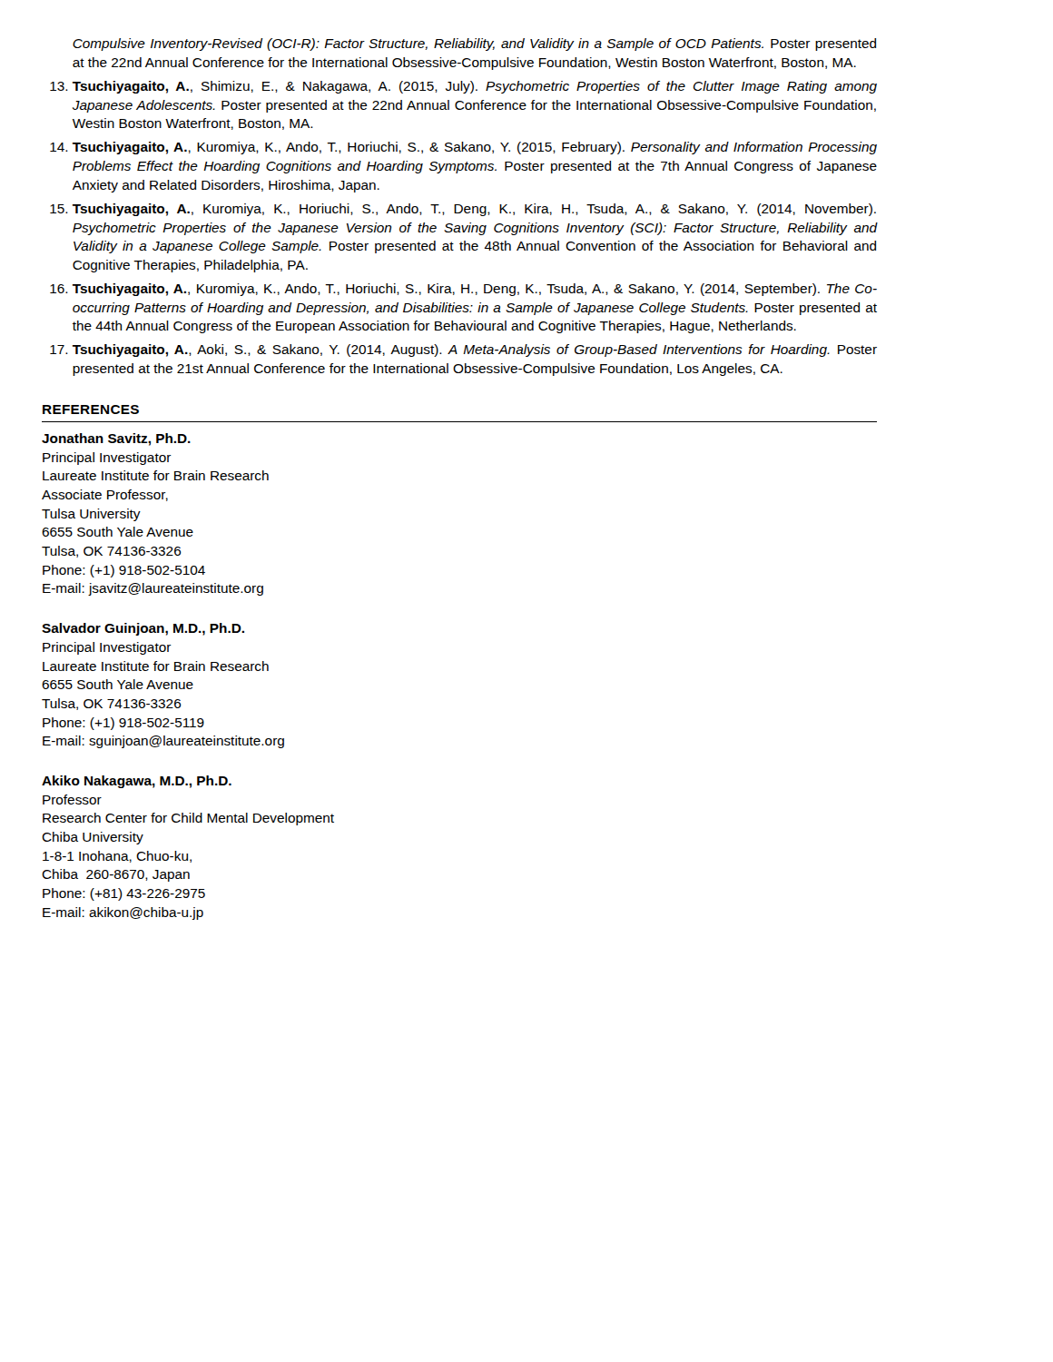Compulsive Inventory-Revised (OCI-R): Factor Structure, Reliability, and Validity in a Sample of OCD Patients. Poster presented at the 22nd Annual Conference for the International Obsessive-Compulsive Foundation, Westin Boston Waterfront, Boston, MA.
Tsuchiyagaito, A., Shimizu, E., & Nakagawa, A. (2015, July). Psychometric Properties of the Clutter Image Rating among Japanese Adolescents. Poster presented at the 22nd Annual Conference for the International Obsessive-Compulsive Foundation, Westin Boston Waterfront, Boston, MA.
Tsuchiyagaito, A., Kuromiya, K., Ando, T., Horiuchi, S., & Sakano, Y. (2015, February). Personality and Information Processing Problems Effect the Hoarding Cognitions and Hoarding Symptoms. Poster presented at the 7th Annual Congress of Japanese Anxiety and Related Disorders, Hiroshima, Japan.
Tsuchiyagaito, A., Kuromiya, K., Horiuchi, S., Ando, T., Deng, K., Kira, H., Tsuda, A., & Sakano, Y. (2014, November). Psychometric Properties of the Japanese Version of the Saving Cognitions Inventory (SCI): Factor Structure, Reliability and Validity in a Japanese College Sample. Poster presented at the 48th Annual Convention of the Association for Behavioral and Cognitive Therapies, Philadelphia, PA.
Tsuchiyagaito, A., Kuromiya, K., Ando, T., Horiuchi, S., Kira, H., Deng, K., Tsuda, A., & Sakano, Y. (2014, September). The Co-occurring Patterns of Hoarding and Depression, and Disabilities: in a Sample of Japanese College Students. Poster presented at the 44th Annual Congress of the European Association for Behavioural and Cognitive Therapies, Hague, Netherlands.
Tsuchiyagaito, A., Aoki, S., & Sakano, Y. (2014, August). A Meta-Analysis of Group-Based Interventions for Hoarding. Poster presented at the 21st Annual Conference for the International Obsessive-Compulsive Foundation, Los Angeles, CA.
REFERENCES
Jonathan Savitz, Ph.D.
Principal Investigator
Laureate Institute for Brain Research
Associate Professor,
Tulsa University
6655 South Yale Avenue
Tulsa, OK 74136-3326
Phone: (+1) 918-502-5104
E-mail: jsavitz@laureateinstitute.org
Salvador Guinjoan, M.D., Ph.D.
Principal Investigator
Laureate Institute for Brain Research
6655 South Yale Avenue
Tulsa, OK 74136-3326
Phone: (+1) 918-502-5119
E-mail: sguinjoan@laureateinstitute.org
Akiko Nakagawa, M.D., Ph.D.
Professor
Research Center for Child Mental Development
Chiba University
1-8-1 Inohana, Chuo-ku,
Chiba 260-8670, Japan
Phone: (+81) 43-226-2975
E-mail: akikon@chiba-u.jp